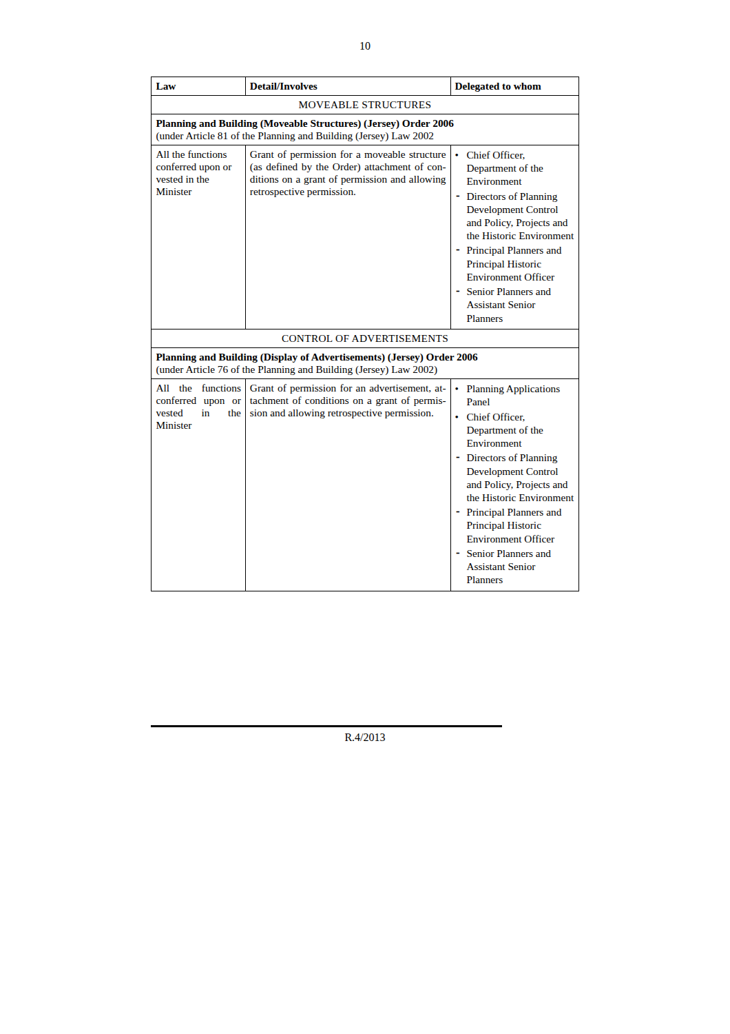10
| Law | Detail/Involves | Delegated to whom |
| --- | --- | --- |
| MOVEABLE STRUCTURES |
| Planning and Building (Moveable Structures) (Jersey) Order 2006 (under Article 81 of the Planning and Building (Jersey) Law 2002 |
| All the functions conferred upon or vested in the Minister | Grant of permission for a moveable structure (as defined by the Order) attachment of conditions on a grant of permission and allowing retrospective permission. | Chief Officer, Department of the Environment Directors of Planning Development Control and Policy, Projects and the Historic Environment Principal Planners and Principal Historic Environment Officer Senior Planners and Assistant Senior Planners |
| CONTROL OF ADVERTISEMENTS |
| Planning and Building (Display of Advertisements) (Jersey) Order 2006 (under Article 76 of the Planning and Building (Jersey) Law 2002) |
| All the functions conferred upon or vested in the Minister | Grant of permission for an advertisement, attachment of conditions on a grant of permission and allowing retrospective permission. | Planning Applications Panel Chief Officer, Department of the Environment Directors of Planning Development Control and Policy, Projects and the Historic Environment Principal Planners and Principal Historic Environment Officer Senior Planners and Assistant Senior Planners |
R.4/2013